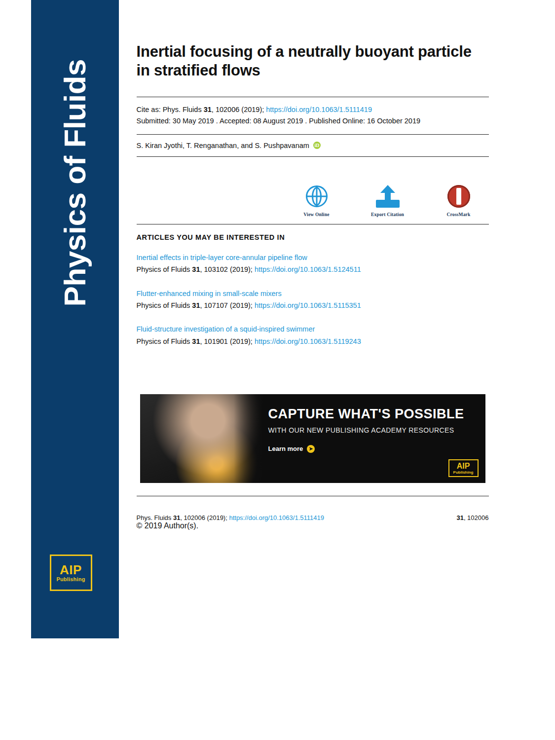Physics of Fluids
AIP Publishing
Inertial focusing of a neutrally buoyant particle in stratified flows
Cite as: Phys. Fluids 31, 102006 (2019); https://doi.org/10.1063/1.5111419
Submitted: 30 May 2019 . Accepted: 08 August 2019 . Published Online: 16 October 2019
S. Kiran Jyothi, T. Renganathan, and S. Pushpavanam iD
View Online
Export Citation
CrossMark
ARTICLES YOU MAY BE INTERESTED IN
Inertial effects in triple-layer core-annular pipeline flow Physics of Fluids 31, 103102 (2019); https://doi.org/10.1063/1.5124511
Flutter-enhanced mixing in small-scale mixers Physics of Fluids 31, 107107 (2019); https://doi.org/10.1063/1.5115351
Fluid-structure investigation of a squid-inspired swimmer Physics of Fluids 31, 101901 (2019); https://doi.org/10.1063/1.5119243
CAPTURE WHAT'S POSSIBLE
WITH OUR NEW PUBLISHING ACADEMY RESOURCES
Learn more ➤
AIP
Publishing
Phys. Fluids 31, 102006 (2019); https://doi.org/10.1063/1.5111419
31, 102006
© 2019 Author(s).